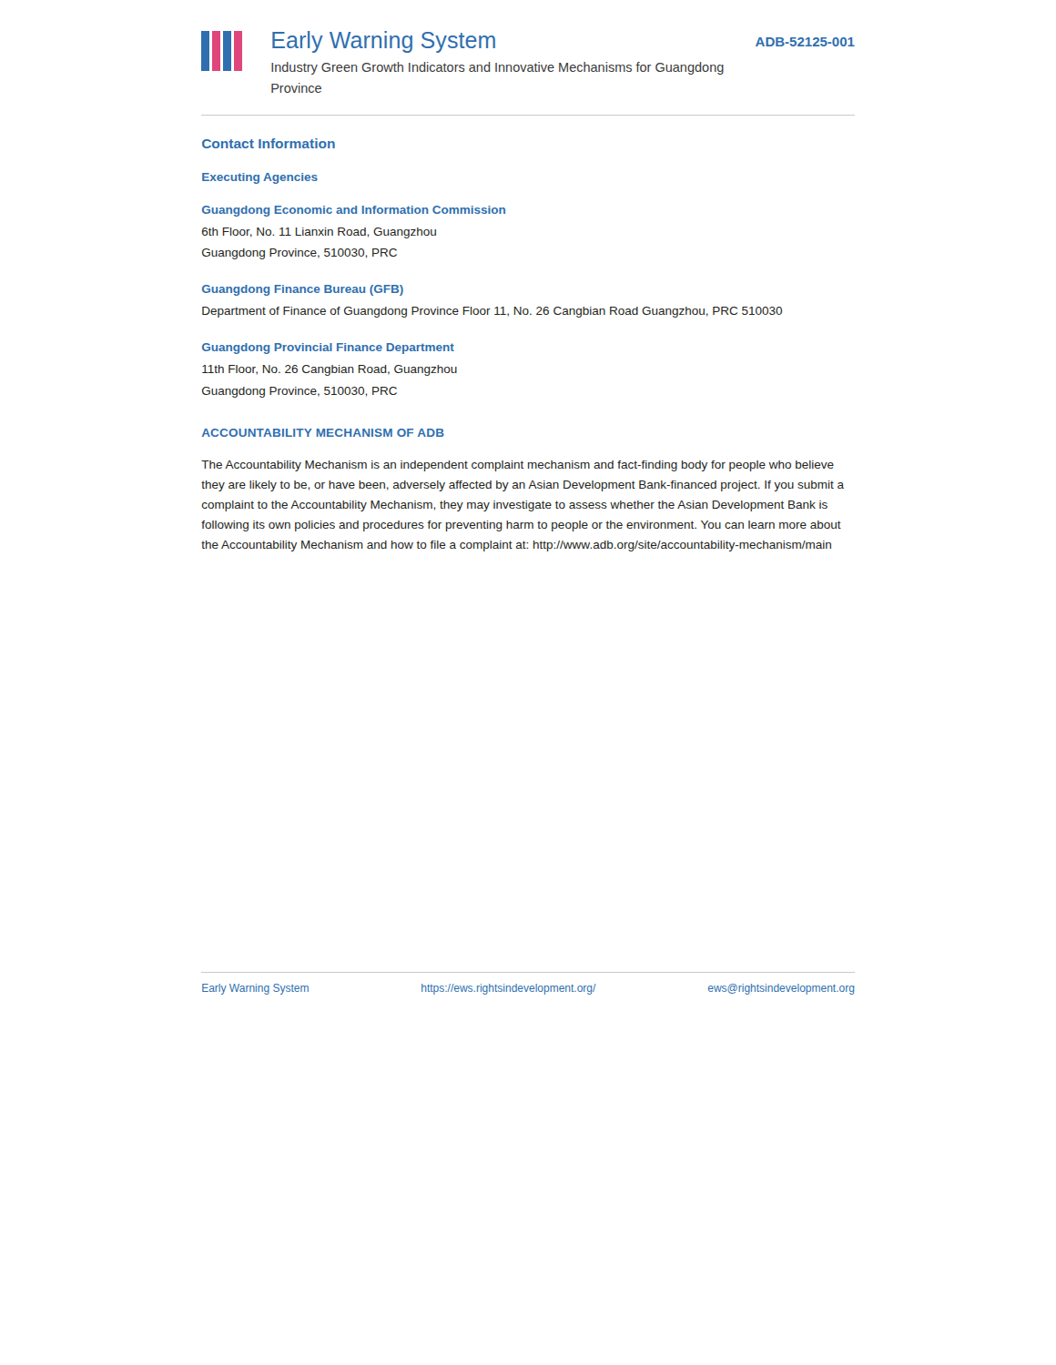Early Warning System
Industry Green Growth Indicators and Innovative Mechanisms for Guangdong Province
ADB-52125-001
Contact Information
Executing Agencies
Guangdong Economic and Information Commission
6th Floor, No. 11 Lianxin Road, Guangzhou
Guangdong Province, 510030, PRC
Guangdong Finance Bureau (GFB)
Department of Finance of Guangdong Province Floor 11, No. 26 Cangbian Road Guangzhou, PRC 510030
Guangdong Provincial Finance Department
11th Floor, No. 26 Cangbian Road, Guangzhou
Guangdong Province, 510030, PRC
ACCOUNTABILITY MECHANISM OF ADB
The Accountability Mechanism is an independent complaint mechanism and fact-finding body for people who believe they are likely to be, or have been, adversely affected by an Asian Development Bank-financed project. If you submit a complaint to the Accountability Mechanism, they may investigate to assess whether the Asian Development Bank is following its own policies and procedures for preventing harm to people or the environment. You can learn more about the Accountability Mechanism and how to file a complaint at: http://www.adb.org/site/accountability-mechanism/main
Early Warning System
https://ews.rightsindevelopment.org/
ews@rightsindevelopment.org